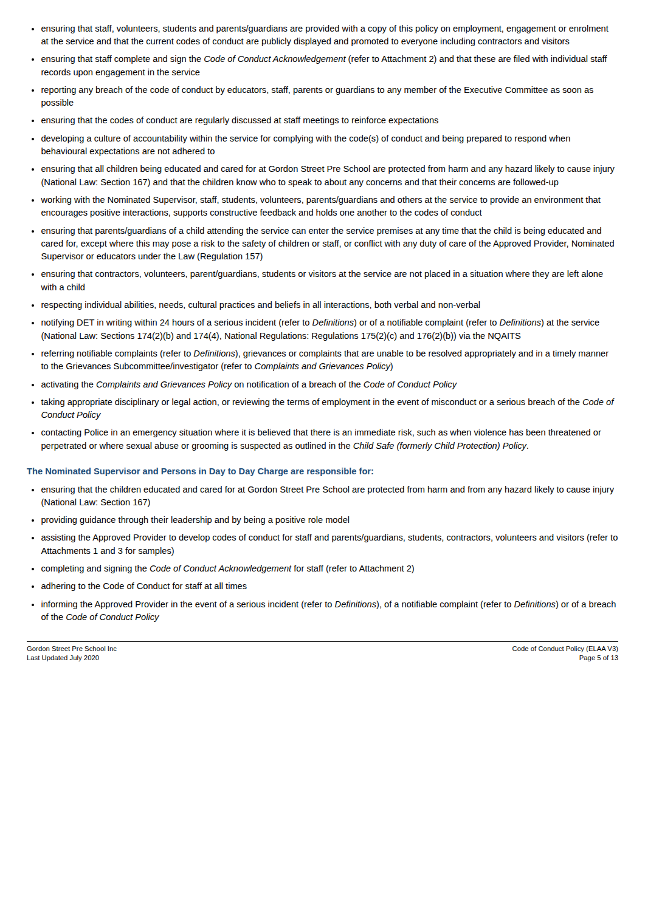ensuring that staff, volunteers, students and parents/guardians are provided with a copy of this policy on employment, engagement or enrolment at the service and that the current codes of conduct are publicly displayed and promoted to everyone including contractors and visitors
ensuring that staff complete and sign the Code of Conduct Acknowledgement (refer to Attachment 2) and that these are filed with individual staff records upon engagement in the service
reporting any breach of the code of conduct by educators, staff, parents or guardians to any member of the Executive Committee as soon as possible
ensuring that the codes of conduct are regularly discussed at staff meetings to reinforce expectations
developing a culture of accountability within the service for complying with the code(s) of conduct and being prepared to respond when behavioural expectations are not adhered to
ensuring that all children being educated and cared for at Gordon Street Pre School are protected from harm and any hazard likely to cause injury (National Law: Section 167) and that the children know who to speak to about any concerns and that their concerns are followed-up
working with the Nominated Supervisor, staff, students, volunteers, parents/guardians and others at the service to provide an environment that encourages positive interactions, supports constructive feedback and holds one another to the codes of conduct
ensuring that parents/guardians of a child attending the service can enter the service premises at any time that the child is being educated and cared for, except where this may pose a risk to the safety of children or staff, or conflict with any duty of care of the Approved Provider, Nominated Supervisor or educators under the Law (Regulation 157)
ensuring that contractors, volunteers, parent/guardians, students or visitors at the service are not placed in a situation where they are left alone with a child
respecting individual abilities, needs, cultural practices and beliefs in all interactions, both verbal and non-verbal
notifying DET in writing within 24 hours of a serious incident (refer to Definitions) or of a notifiable complaint (refer to Definitions) at the service (National Law: Sections 174(2)(b) and 174(4), National Regulations: Regulations 175(2)(c) and 176(2)(b)) via the NQAITS
referring notifiable complaints (refer to Definitions), grievances or complaints that are unable to be resolved appropriately and in a timely manner to the Grievances Subcommittee/investigator (refer to Complaints and Grievances Policy)
activating the Complaints and Grievances Policy on notification of a breach of the Code of Conduct Policy
taking appropriate disciplinary or legal action, or reviewing the terms of employment in the event of misconduct or a serious breach of the Code of Conduct Policy
contacting Police in an emergency situation where it is believed that there is an immediate risk, such as when violence has been threatened or perpetrated or where sexual abuse or grooming is suspected as outlined in the Child Safe (formerly Child Protection) Policy.
The Nominated Supervisor and Persons in Day to Day Charge are responsible for:
ensuring that the children educated and cared for at Gordon Street Pre School are protected from harm and from any hazard likely to cause injury (National Law: Section 167)
providing guidance through their leadership and by being a positive role model
assisting the Approved Provider to develop codes of conduct for staff and parents/guardians, students, contractors, volunteers and visitors (refer to Attachments 1 and 3 for samples)
completing and signing the Code of Conduct Acknowledgement for staff (refer to Attachment 2)
adhering to the Code of Conduct for staff at all times
informing the Approved Provider in the event of a serious incident (refer to Definitions), of a notifiable complaint (refer to Definitions) or of a breach of the Code of Conduct Policy
Gordon Street Pre School Inc
Last Updated July 2020
Code of Conduct Policy (ELAA V3)
Page 5 of 13